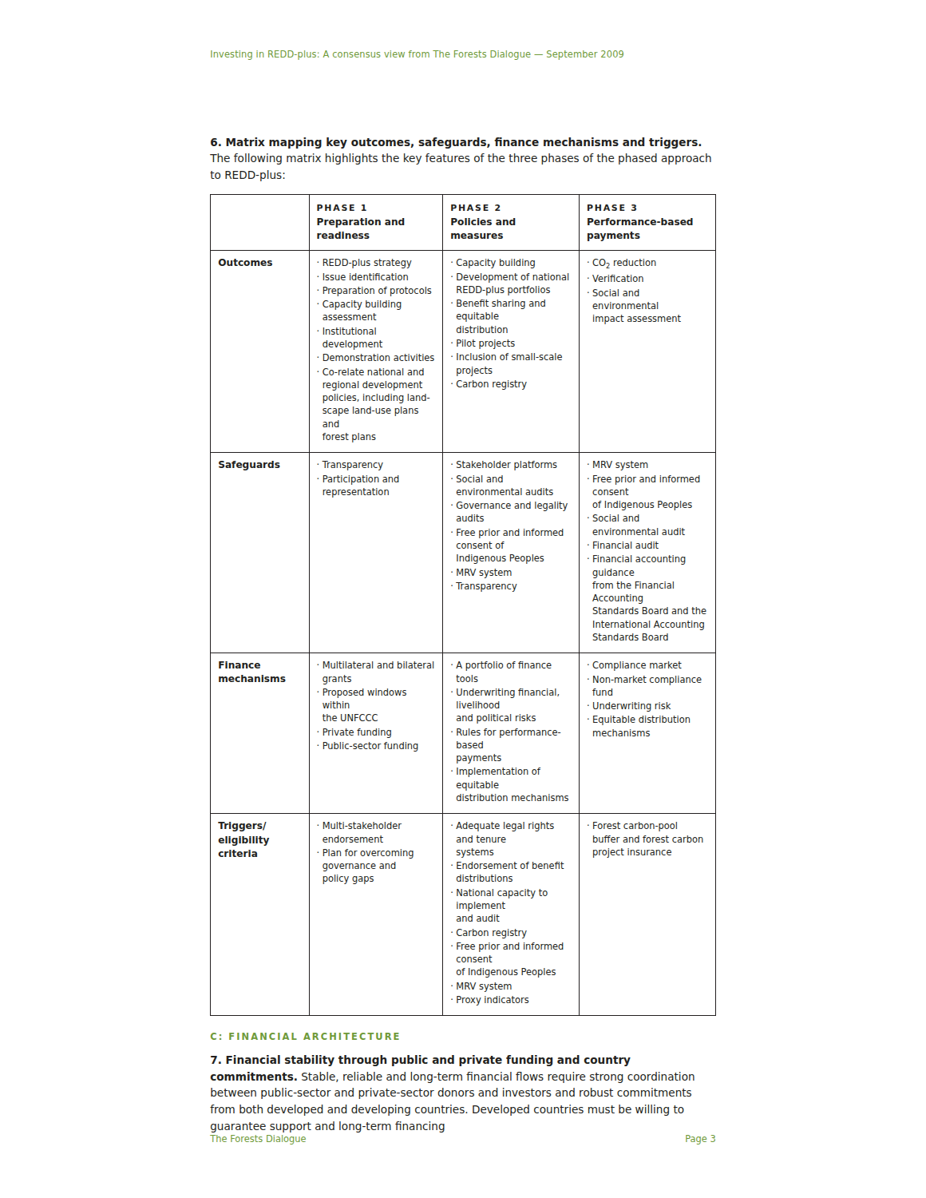Investing in REDD-plus: A consensus view from The Forests Dialogue — September 2009
6. Matrix mapping key outcomes, safeguards, finance mechanisms and triggers. The following matrix highlights the key features of the three phases of the phased approach to REDD-plus:
| | PHASE 1 Preparation and readiness | PHASE 2 Policies and measures | PHASE 3 Performance-based payments |
| --- | --- | --- | --- |
| Outcomes | REDD-plus strategy Issue identification Preparation of protocols Capacity building assessment Institutional development Demonstration activities Co-relate national and regional development policies, including land- scape land-use plans and forest plans | Capacity building Development of national REDD-plus portfolios Benefit sharing and equitable distribution Pilot projects Inclusion of small-scale projects Carbon registry | CO 2 reduction Verification Social and environmental impact assessment |
| Safeguards | Transparency Participation and representation | Stakeholder platforms Social and environmental audits Governance and legality audits Free prior and informed consent of Indigenous Peoples MRV system Transparency | MRV system Free prior and informed consent of Indigenous Peoples Social and environmental audit Financial audit Financial accounting guidance from the Financial Accounting Standards Board and the International Accounting Standards Board |
| Finance mechanisms | Multilateral and bilateral grants Proposed windows within the UNFCCC Private funding Public-sector funding | A portfolio of finance tools Underwriting financial, livelihood and political risks Rules for performance-based payments Implementation of equitable distribution mechanisms | Compliance market Non-market compliance fund Underwriting risk Equitable distribution mechanisms |
| Triggers/ eligibility criteria | Multi-stakeholder endorsement Plan for overcoming governance and policy gaps | Adequate legal rights and tenure systems Endorsement of benefit distributions National capacity to implement and audit Carbon registry Free prior and informed consent of Indigenous Peoples MRV system Proxy indicators | Forest carbon-pool buffer and forest carbon project insurance |
C: FINANCIAL ARCHITECTURE
7. Financial stability through public and private funding and country commitments. Stable, reliable and long-term financial flows require strong coordination between public-sector and private-sector donors and investors and robust commitments from both developed and developing countries. Developed countries must be willing to guarantee support and long-term financing
The Forests Dialogue Page 3